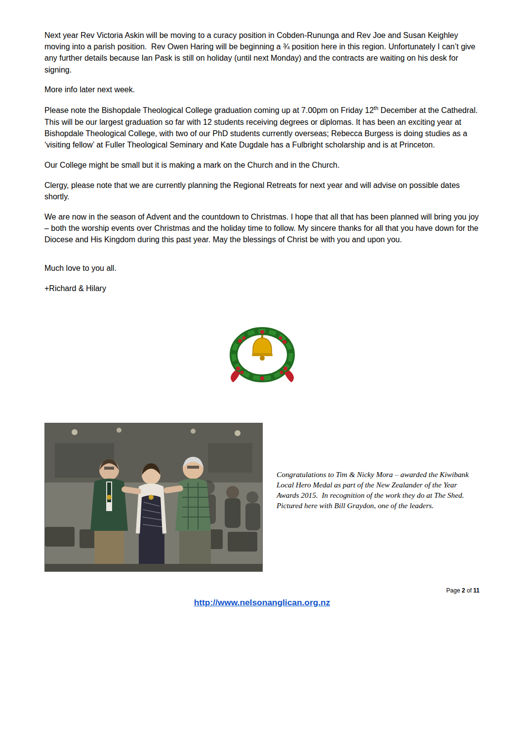Next year Rev Victoria Askin will be moving to a curacy position in Cobden-Rununga and Rev Joe and Susan Keighley moving into a parish position. Rev Owen Haring will be beginning a ¾ position here in this region. Unfortunately I can’t give any further details because Ian Pask is still on holiday (until next Monday) and the contracts are waiting on his desk for signing.
More info later next week.
Please note the Bishopdale Theological College graduation coming up at 7.00pm on Friday 12th December at the Cathedral. This will be our largest graduation so far with 12 students receiving degrees or diplomas. It has been an exciting year at Bishopdale Theological College, with two of our PhD students currently overseas; Rebecca Burgess is doing studies as a ‘visiting fellow’ at Fuller Theological Seminary and Kate Dugdale has a Fulbright scholarship and is at Princeton.
Our College might be small but it is making a mark on the Church and in the Church.
Clergy, please note that we are currently planning the Regional Retreats for next year and will advise on possible dates shortly.
We are now in the season of Advent and the countdown to Christmas. I hope that all that has been planned will bring you joy – both the worship events over Christmas and the holiday time to follow. My sincere thanks for all that you have down for the Diocese and His Kingdom during this past year. May the blessings of Christ be with you and upon you.
Much love to you all.
+Richard & Hilary
Congratulations to Tim & Nicky Mora – awarded the Kiwibank Local Hero Medal as part of the New Zealander of the Year Awards 2015. In recognition of the work they do at The Shed. Pictured here with Bill Graydon, one of the leaders.
Page 2 of 11
http://www.nelsonanglican.org.nz